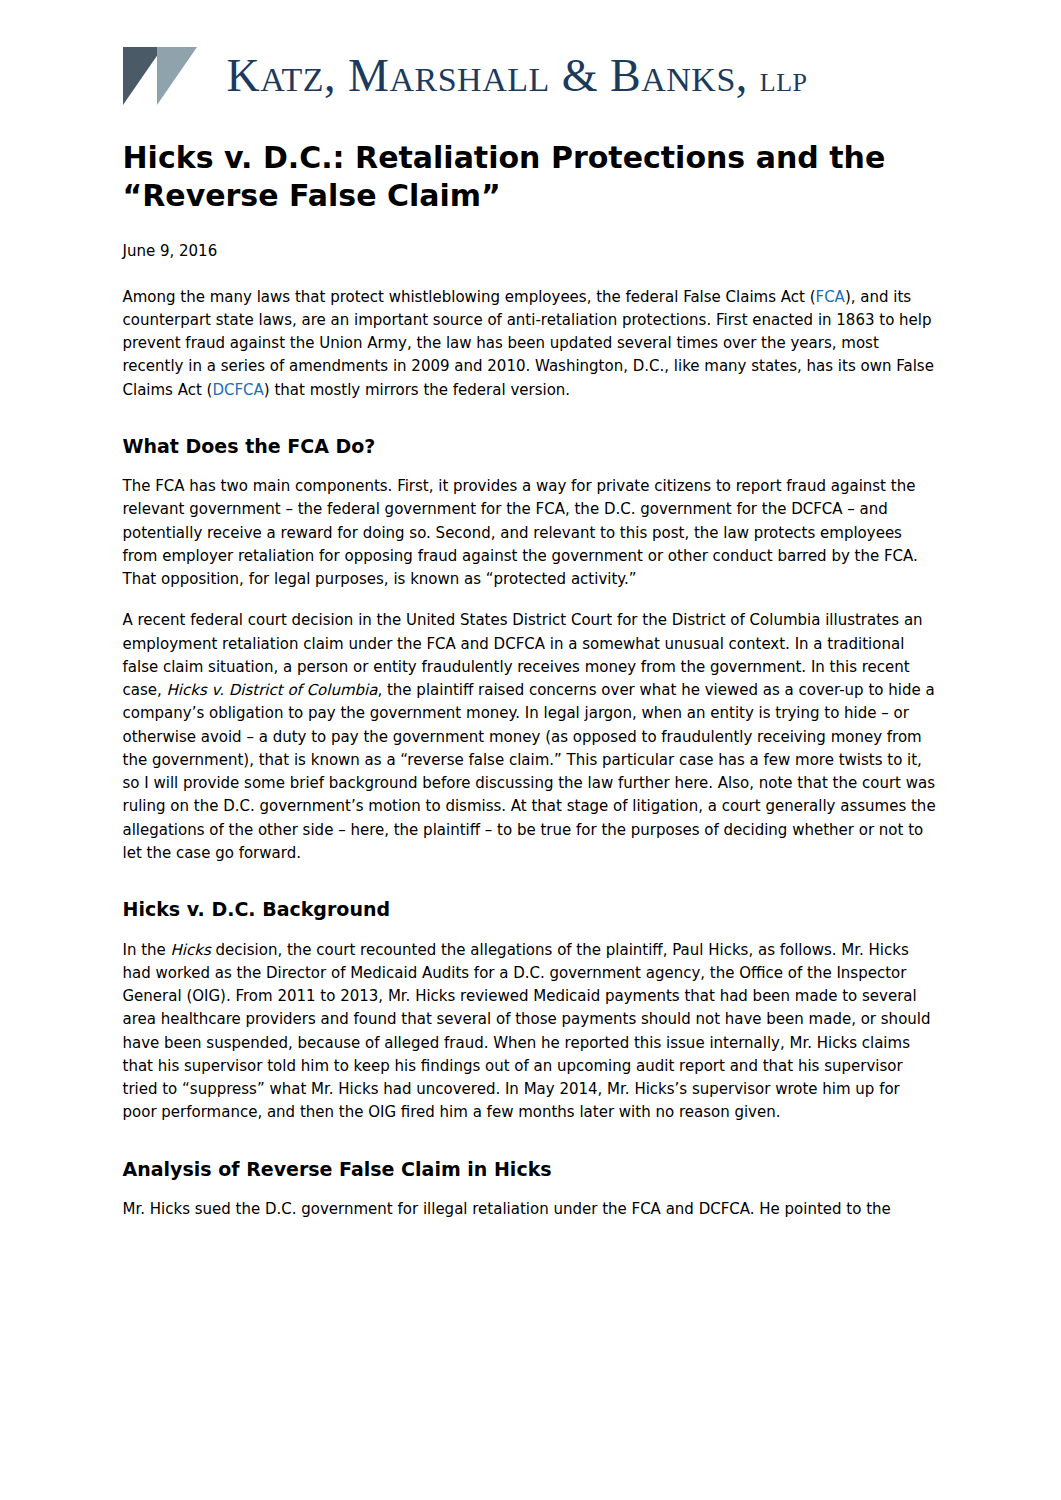KATZ, MARSHALL & BANKS, LLP
Hicks v. D.C.: Retaliation Protections and the “Reverse False Claim”
June 9, 2016
Among the many laws that protect whistleblowing employees, the federal False Claims Act (FCA), and its counterpart state laws, are an important source of anti-retaliation protections. First enacted in 1863 to help prevent fraud against the Union Army, the law has been updated several times over the years, most recently in a series of amendments in 2009 and 2010. Washington, D.C., like many states, has its own False Claims Act (DCFCA) that mostly mirrors the federal version.
What Does the FCA Do?
The FCA has two main components. First, it provides a way for private citizens to report fraud against the relevant government – the federal government for the FCA, the D.C. government for the DCFCA – and potentially receive a reward for doing so. Second, and relevant to this post, the law protects employees from employer retaliation for opposing fraud against the government or other conduct barred by the FCA. That opposition, for legal purposes, is known as “protected activity.”
A recent federal court decision in the United States District Court for the District of Columbia illustrates an employment retaliation claim under the FCA and DCFCA in a somewhat unusual context. In a traditional false claim situation, a person or entity fraudulently receives money from the government. In this recent case, Hicks v. District of Columbia, the plaintiff raised concerns over what he viewed as a cover-up to hide a company’s obligation to pay the government money. In legal jargon, when an entity is trying to hide – or otherwise avoid – a duty to pay the government money (as opposed to fraudulently receiving money from the government), that is known as a “reverse false claim.” This particular case has a few more twists to it, so I will provide some brief background before discussing the law further here. Also, note that the court was ruling on the D.C. government’s motion to dismiss. At that stage of litigation, a court generally assumes the allegations of the other side – here, the plaintiff – to be true for the purposes of deciding whether or not to let the case go forward.
Hicks v. D.C. Background
In the Hicks decision, the court recounted the allegations of the plaintiff, Paul Hicks, as follows. Mr. Hicks had worked as the Director of Medicaid Audits for a D.C. government agency, the Office of the Inspector General (OIG). From 2011 to 2013, Mr. Hicks reviewed Medicaid payments that had been made to several area healthcare providers and found that several of those payments should not have been made, or should have been suspended, because of alleged fraud. When he reported this issue internally, Mr. Hicks claims that his supervisor told him to keep his findings out of an upcoming audit report and that his supervisor tried to “suppress” what Mr. Hicks had uncovered. In May 2014, Mr. Hicks’s supervisor wrote him up for poor performance, and then the OIG fired him a few months later with no reason given.
Analysis of Reverse False Claim in Hicks
Mr. Hicks sued the D.C. government for illegal retaliation under the FCA and DCFCA. He pointed to the